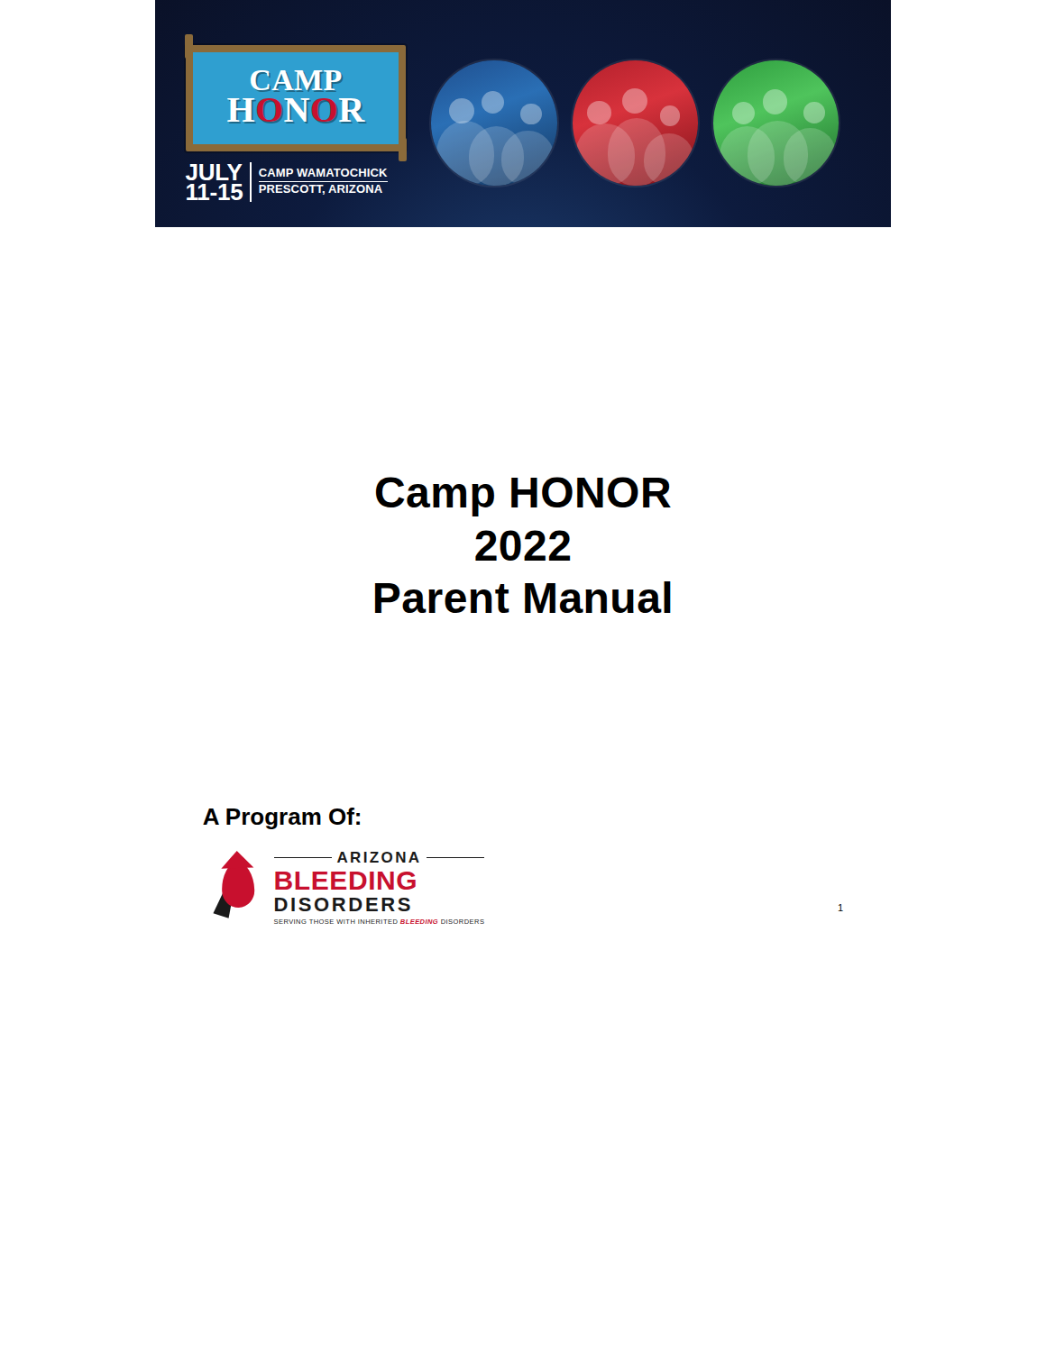CAMP HONOR
JULY
11-15
CAMP WAMATOCHICK PRESCOTT, ARIZONA
Camp HONOR 2022 Parent Manual
A Program Of:
ARIZONA
BLEEDING
DISORDERS
SERVING THOSE WITH INHERITED BLEEDING DISORDERS
1